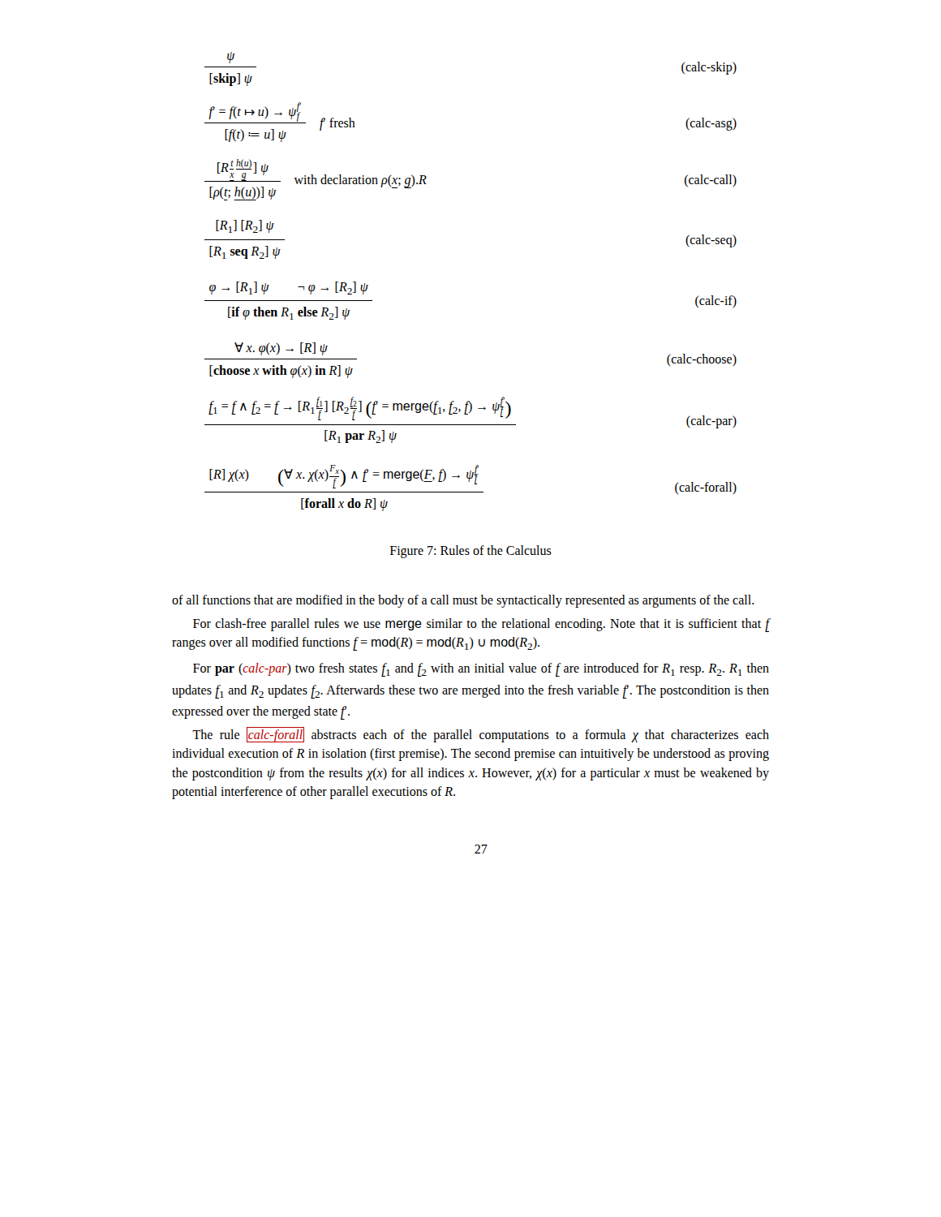| ψ [ skip ] ψ | (calc-skip) |
| f ′ = f ( t ↦ u ) → ψ f ′ f [ f ( t ) ≔ u ] ψ f ′ fresh | (calc-asg) |
| [ R t x h ( u ) g ] ψ [ ρ ( t ; h ( u ) )] ψ with declaration ρ ( x ; g ). R | (calc-call) |
| [ R 1 ] [ R 2 ] ψ [ R 1 seq R 2 ] ψ | (calc-seq) |
| φ → [ R 1 ] ψ ¬ φ → [ R 2 ] ψ [ if φ then R 1 else R 2 ] ψ | (calc-if) |
| ∀ x . φ ( x ) → [ R ] ψ [ choose x with φ ( x ) in R ] ψ | (calc-choose) |
| f 1 = f ∧ f 2 = f → [ R 1 f 1 f ] [ R 2 f 2 f ] ( f ′ = merge ( f 1 , f 2 , f ) → ψ f ′ f ) [ R 1 par R 2 ] ψ | (calc-par) |
| [ R ] χ ( x ) ( ∀ x . χ ( x ) F x f ) ∧ f ′ = merge ( F , f ) → ψ f ′ f [ forall x do R ] ψ | (calc-forall) |
Figure 7: Rules of the Calculus
of all functions that are modified in the body of a call must be syntactically represented as arguments of the call.
For clash-free parallel rules we use merge similar to the relational encoding. Note that it is sufficient that f ranges over all modified functions f = mod(R) = mod(R1) ∪ mod(R2).
For par (calc-par) two fresh states f1 and f2 with an initial value of f are introduced for R1 resp. R2. R1 then updates f1 and R2 updates f2. Afterwards these two are merged into the fresh variable f′. The postcondition is then expressed over the merged state f′.
The rule calc-forall abstracts each of the parallel computations to a formula χ that characterizes each individual execution of R in isolation (first premise). The second premise can intuitively be understood as proving the postcondition ψ from the results χ(x) for all indices x. However, χ(x) for a particular x must be weakened by potential interference of other parallel executions of R.
27